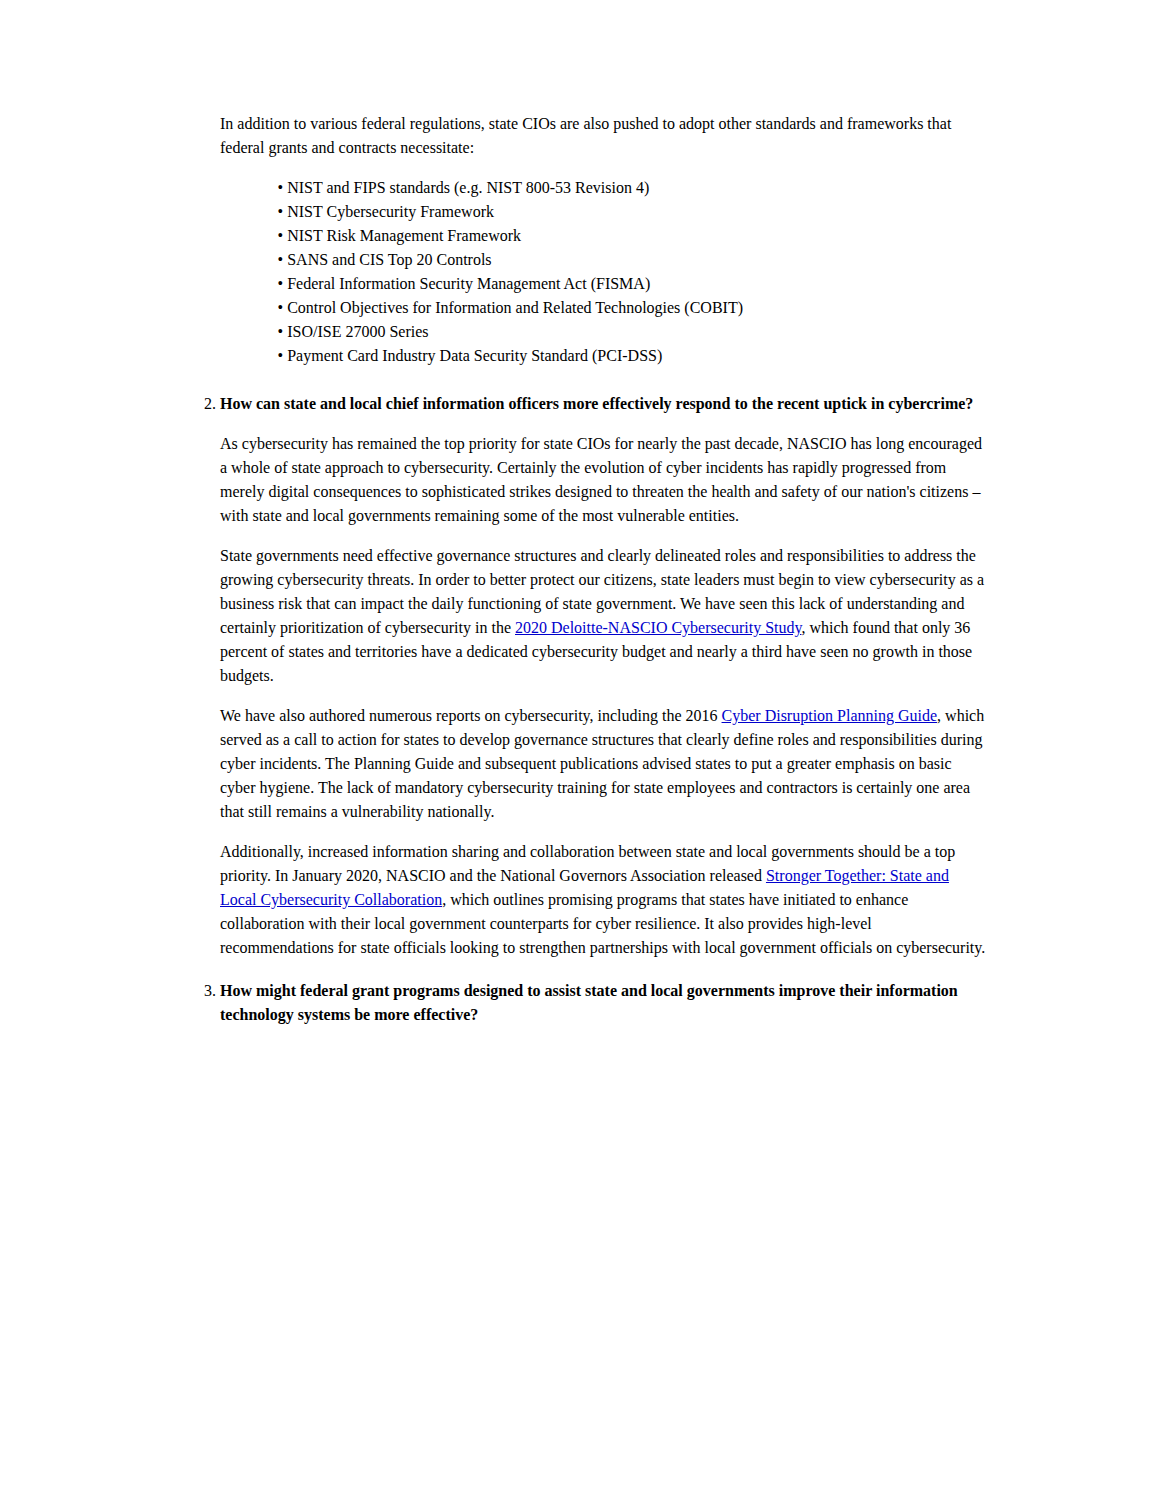In addition to various federal regulations, state CIOs are also pushed to adopt other standards and frameworks that federal grants and contracts necessitate:
• NIST and FIPS standards (e.g. NIST 800-53 Revision 4)
• NIST Cybersecurity Framework
• NIST Risk Management Framework
• SANS and CIS Top 20 Controls
• Federal Information Security Management Act (FISMA)
• Control Objectives for Information and Related Technologies (COBIT)
• ISO/ISE 27000 Series
• Payment Card Industry Data Security Standard (PCI-DSS)
How can state and local chief information officers more effectively respond to the recent uptick in cybercrime?
As cybersecurity has remained the top priority for state CIOs for nearly the past decade, NASCIO has long encouraged a whole of state approach to cybersecurity. Certainly the evolution of cyber incidents has rapidly progressed from merely digital consequences to sophisticated strikes designed to threaten the health and safety of our nation's citizens – with state and local governments remaining some of the most vulnerable entities.
State governments need effective governance structures and clearly delineated roles and responsibilities to address the growing cybersecurity threats. In order to better protect our citizens, state leaders must begin to view cybersecurity as a business risk that can impact the daily functioning of state government. We have seen this lack of understanding and certainly prioritization of cybersecurity in the 2020 Deloitte-NASCIO Cybersecurity Study, which found that only 36 percent of states and territories have a dedicated cybersecurity budget and nearly a third have seen no growth in those budgets.
We have also authored numerous reports on cybersecurity, including the 2016 Cyber Disruption Planning Guide, which served as a call to action for states to develop governance structures that clearly define roles and responsibilities during cyber incidents. The Planning Guide and subsequent publications advised states to put a greater emphasis on basic cyber hygiene. The lack of mandatory cybersecurity training for state employees and contractors is certainly one area that still remains a vulnerability nationally.
Additionally, increased information sharing and collaboration between state and local governments should be a top priority. In January 2020, NASCIO and the National Governors Association released Stronger Together: State and Local Cybersecurity Collaboration, which outlines promising programs that states have initiated to enhance collaboration with their local government counterparts for cyber resilience. It also provides high-level recommendations for state officials looking to strengthen partnerships with local government officials on cybersecurity.
How might federal grant programs designed to assist state and local governments improve their information technology systems be more effective?